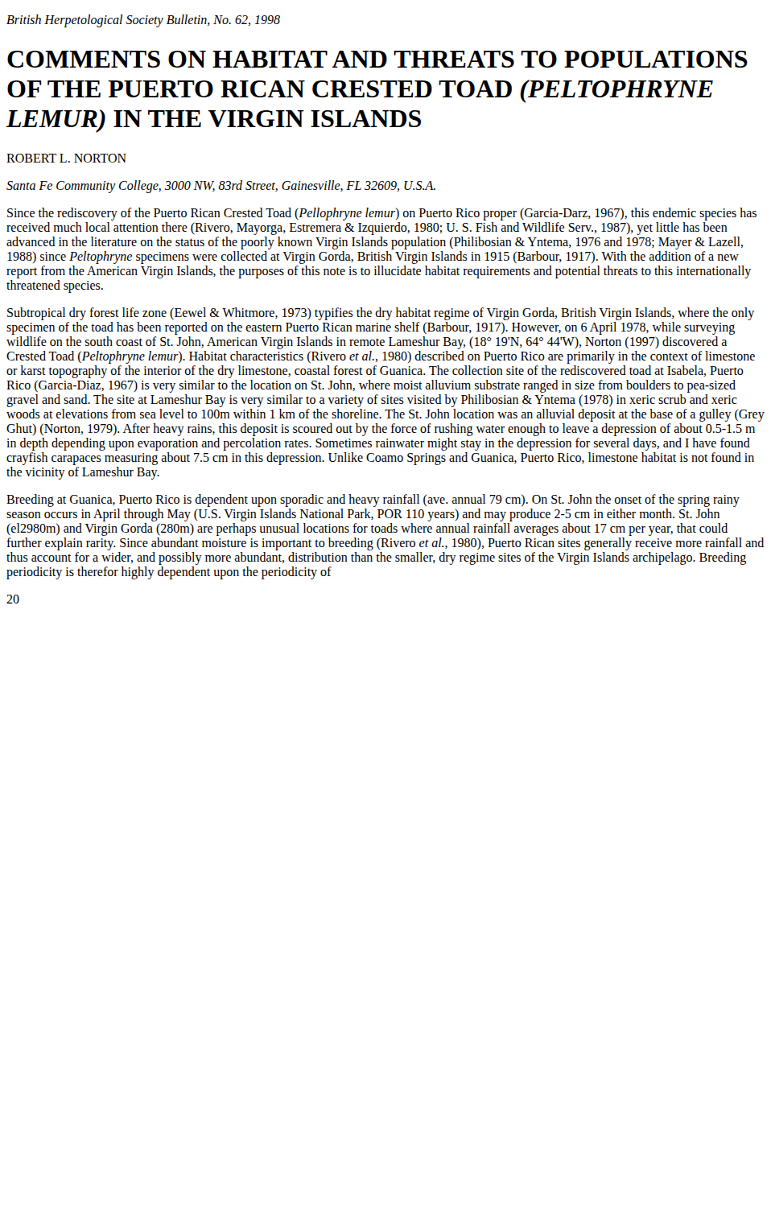British Herpetological Society Bulletin, No. 62, 1998
COMMENTS ON HABITAT AND THREATS TO POPULATIONS OF THE PUERTO RICAN CRESTED TOAD (PELTOPHRYNE LEMUR) IN THE VIRGIN ISLANDS
ROBERT L. NORTON
Santa Fe Community College, 3000 NW, 83rd Street, Gainesville, FL 32609, U.S.A.
Since the rediscovery of the Puerto Rican Crested Toad (Pellophryne lemur) on Puerto Rico proper (Garcia-Darz, 1967), this endemic species has received much local attention there (Rivero, Mayorga, Estremera & Izquierdo, 1980; U. S. Fish and Wildlife Serv., 1987), yet little has been advanced in the literature on the status of the poorly known Virgin Islands population (Philibosian & Yntema, 1976 and 1978; Mayer & Lazell, 1988) since Peltophryne specimens were collected at Virgin Gorda, British Virgin Islands in 1915 (Barbour, 1917). With the addition of a new report from the American Virgin Islands, the purposes of this note is to illucidate habitat requirements and potential threats to this internationally threatened species.
Subtropical dry forest life zone (Eewel & Whitmore, 1973) typifies the dry habitat regime of Virgin Gorda, British Virgin Islands, where the only specimen of the toad has been reported on the eastern Puerto Rican marine shelf (Barbour, 1917). However, on 6 April 1978, while surveying wildlife on the south coast of St. John, American Virgin Islands in remote Lameshur Bay, (18° 19'N, 64° 44'W), Norton (1997) discovered a Crested Toad (Peltophryne lemur). Habitat characteristics (Rivero et al., 1980) described on Puerto Rico are primarily in the context of limestone or karst topography of the interior of the dry limestone, coastal forest of Guanica. The collection site of the rediscovered toad at Isabela, Puerto Rico (Garcia-Diaz, 1967) is very similar to the location on St. John, where moist alluvium substrate ranged in size from boulders to pea-sized gravel and sand. The site at Lameshur Bay is very similar to a variety of sites visited by Philibosian & Yntema (1978) in xeric scrub and xeric woods at elevations from sea level to 100m within 1 km of the shoreline. The St. John location was an alluvial deposit at the base of a gulley (Grey Ghut) (Norton, 1979). After heavy rains, this deposit is scoured out by the force of rushing water enough to leave a depression of about 0.5-1.5 m in depth depending upon evaporation and percolation rates. Sometimes rainwater might stay in the depression for several days, and I have found crayfish carapaces measuring about 7.5 cm in this depression. Unlike Coamo Springs and Guanica, Puerto Rico, limestone habitat is not found in the vicinity of Lameshur Bay.
Breeding at Guanica, Puerto Rico is dependent upon sporadic and heavy rainfall (ave. annual 79 cm). On St. John the onset of the spring rainy season occurs in April through May (U.S. Virgin Islands National Park, POR 110 years) and may produce 2-5 cm in either month. St. John (el2980m) and Virgin Gorda (280m) are perhaps unusual locations for toads where annual rainfall averages about 17 cm per year, that could further explain rarity. Since abundant moisture is important to breeding (Rivero et al., 1980), Puerto Rican sites generally receive more rainfall and thus account for a wider, and possibly more abundant, distribution than the smaller, dry regime sites of the Virgin Islands archipelago. Breeding periodicity is therefor highly dependent upon the periodicity of
20